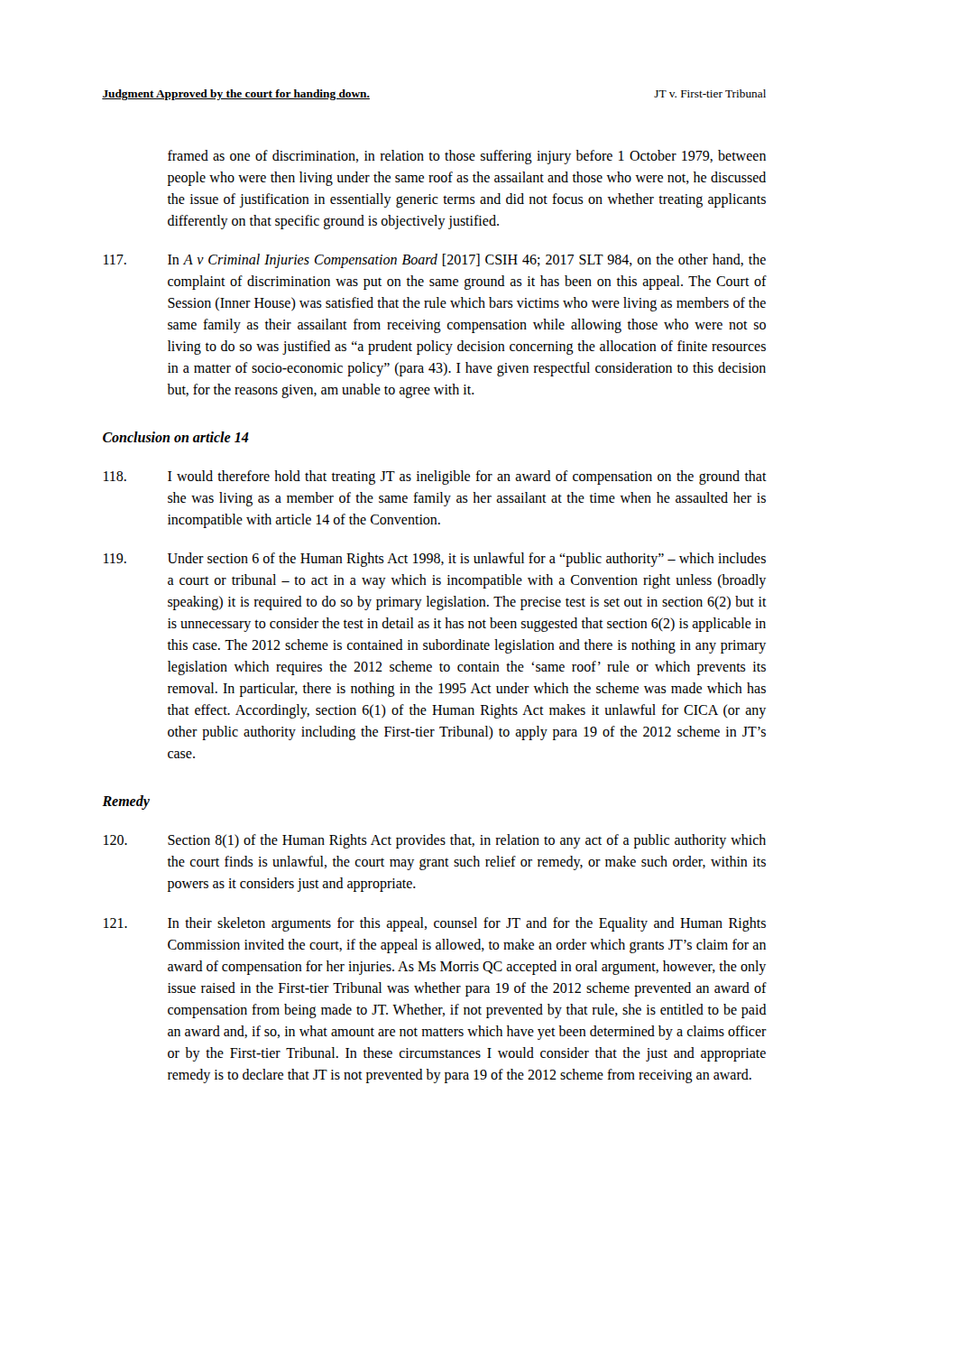Judgment Approved by the court for handing down. JT v. First-tier Tribunal
framed as one of discrimination, in relation to those suffering injury before 1 October 1979, between people who were then living under the same roof as the assailant and those who were not, he discussed the issue of justification in essentially generic terms and did not focus on whether treating applicants differently on that specific ground is objectively justified.
117. In A v Criminal Injuries Compensation Board [2017] CSIH 46; 2017 SLT 984, on the other hand, the complaint of discrimination was put on the same ground as it has been on this appeal. The Court of Session (Inner House) was satisfied that the rule which bars victims who were living as members of the same family as their assailant from receiving compensation while allowing those who were not so living to do so was justified as “a prudent policy decision concerning the allocation of finite resources in a matter of socio-economic policy” (para 43). I have given respectful consideration to this decision but, for the reasons given, am unable to agree with it.
Conclusion on article 14
118. I would therefore hold that treating JT as ineligible for an award of compensation on the ground that she was living as a member of the same family as her assailant at the time when he assaulted her is incompatible with article 14 of the Convention.
119. Under section 6 of the Human Rights Act 1998, it is unlawful for a “public authority” – which includes a court or tribunal – to act in a way which is incompatible with a Convention right unless (broadly speaking) it is required to do so by primary legislation. The precise test is set out in section 6(2) but it is unnecessary to consider the test in detail as it has not been suggested that section 6(2) is applicable in this case. The 2012 scheme is contained in subordinate legislation and there is nothing in any primary legislation which requires the 2012 scheme to contain the ‘same roof’ rule or which prevents its removal. In particular, there is nothing in the 1995 Act under which the scheme was made which has that effect. Accordingly, section 6(1) of the Human Rights Act makes it unlawful for CICA (or any other public authority including the First-tier Tribunal) to apply para 19 of the 2012 scheme in JT’s case.
Remedy
120. Section 8(1) of the Human Rights Act provides that, in relation to any act of a public authority which the court finds is unlawful, the court may grant such relief or remedy, or make such order, within its powers as it considers just and appropriate.
121. In their skeleton arguments for this appeal, counsel for JT and for the Equality and Human Rights Commission invited the court, if the appeal is allowed, to make an order which grants JT’s claim for an award of compensation for her injuries. As Ms Morris QC accepted in oral argument, however, the only issue raised in the First-tier Tribunal was whether para 19 of the 2012 scheme prevented an award of compensation from being made to JT. Whether, if not prevented by that rule, she is entitled to be paid an award and, if so, in what amount are not matters which have yet been determined by a claims officer or by the First-tier Tribunal. In these circumstances I would consider that the just and appropriate remedy is to declare that JT is not prevented by para 19 of the 2012 scheme from receiving an award.